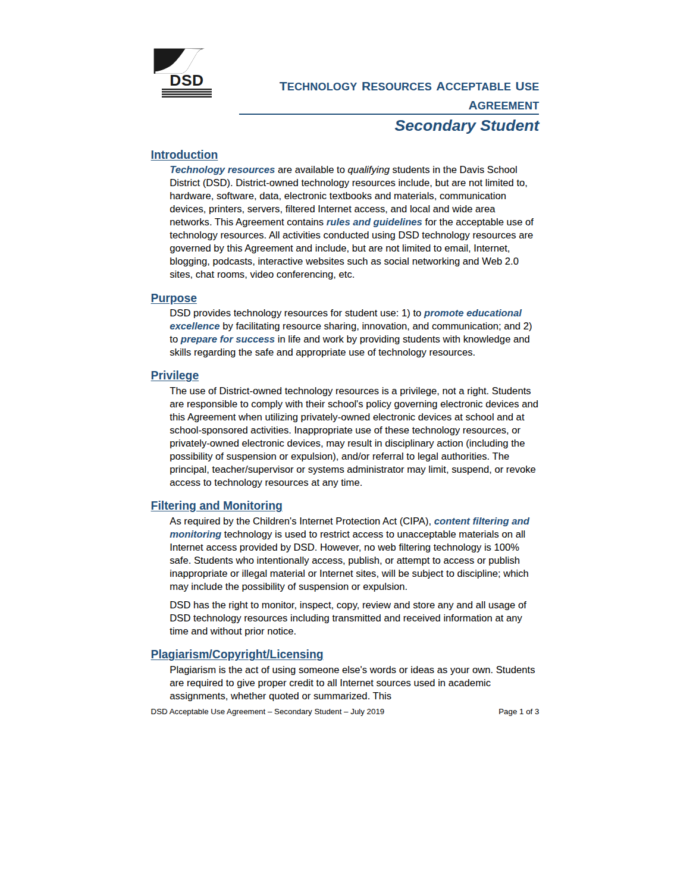DSD
Technology Resources Acceptable Use Agreement
Secondary Student
Introduction
Technology resources are available to qualifying students in the Davis School District (DSD). District-owned technology resources include, but are not limited to, hardware, software, data, electronic textbooks and materials, communication devices, printers, servers, filtered Internet access, and local and wide area networks. This Agreement contains rules and guidelines for the acceptable use of technology resources. All activities conducted using DSD technology resources are governed by this Agreement and include, but are not limited to email, Internet, blogging, podcasts, interactive websites such as social networking and Web 2.0 sites, chat rooms, video conferencing, etc.
Purpose
DSD provides technology resources for student use: 1) to promote educational excellence by facilitating resource sharing, innovation, and communication; and 2) to prepare for success in life and work by providing students with knowledge and skills regarding the safe and appropriate use of technology resources.
Privilege
The use of District-owned technology resources is a privilege, not a right. Students are responsible to comply with their school's policy governing electronic devices and this Agreement when utilizing privately-owned electronic devices at school and at school-sponsored activities. Inappropriate use of these technology resources, or privately-owned electronic devices, may result in disciplinary action (including the possibility of suspension or expulsion), and/or referral to legal authorities. The principal, teacher/supervisor or systems administrator may limit, suspend, or revoke access to technology resources at any time.
Filtering and Monitoring
As required by the Children's Internet Protection Act (CIPA), content filtering and monitoring technology is used to restrict access to unacceptable materials on all Internet access provided by DSD. However, no web filtering technology is 100% safe. Students who intentionally access, publish, or attempt to access or publish inappropriate or illegal material or Internet sites, will be subject to discipline; which may include the possibility of suspension or expulsion.
DSD has the right to monitor, inspect, copy, review and store any and all usage of DSD technology resources including transmitted and received information at any time and without prior notice.
Plagiarism/Copyright/Licensing
Plagiarism is the act of using someone else's words or ideas as your own. Students are required to give proper credit to all Internet sources used in academic assignments, whether quoted or summarized. This
DSD Acceptable Use Agreement – Secondary Student – July 2019 Page 1 of 3